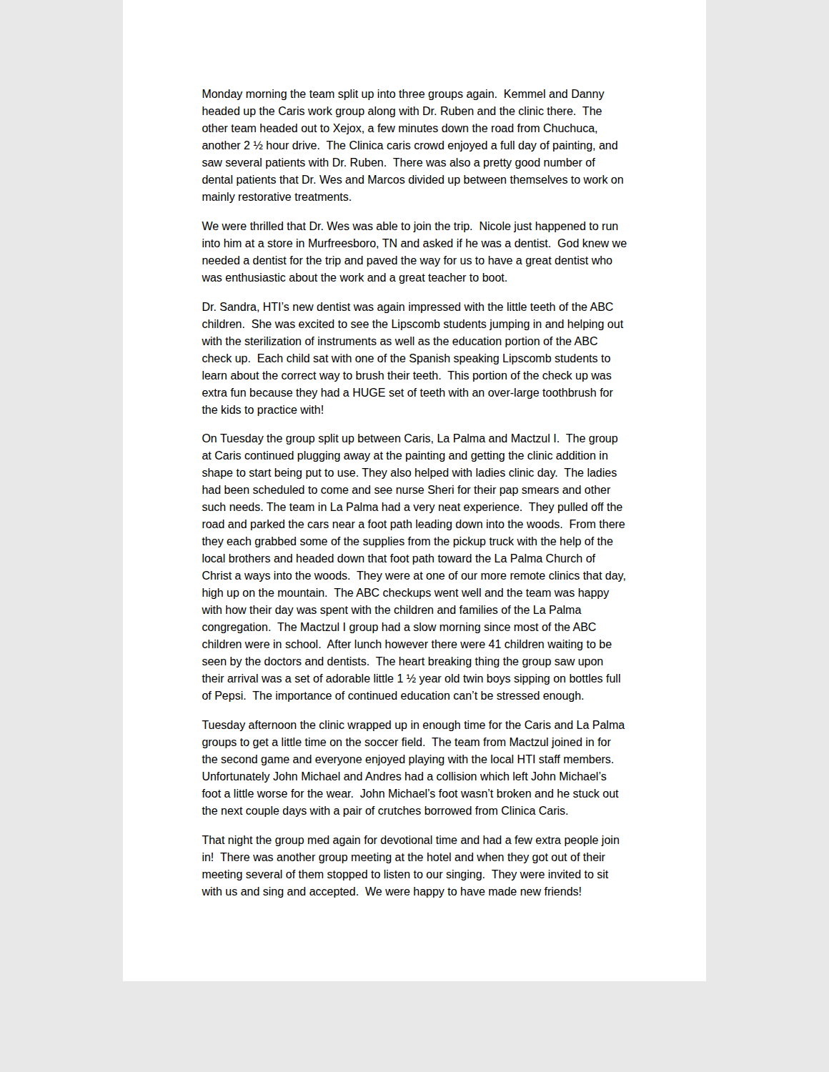Monday morning the team split up into three groups again. Kemmel and Danny headed up the Caris work group along with Dr. Ruben and the clinic there. The other team headed out to Xejox, a few minutes down the road from Chuchuca, another 2 ½ hour drive. The Clinica caris crowd enjoyed a full day of painting, and saw several patients with Dr. Ruben. There was also a pretty good number of dental patients that Dr. Wes and Marcos divided up between themselves to work on mainly restorative treatments.
We were thrilled that Dr. Wes was able to join the trip. Nicole just happened to run into him at a store in Murfreesboro, TN and asked if he was a dentist. God knew we needed a dentist for the trip and paved the way for us to have a great dentist who was enthusiastic about the work and a great teacher to boot.
Dr. Sandra, HTI’s new dentist was again impressed with the little teeth of the ABC children. She was excited to see the Lipscomb students jumping in and helping out with the sterilization of instruments as well as the education portion of the ABC check up. Each child sat with one of the Spanish speaking Lipscomb students to learn about the correct way to brush their teeth. This portion of the check up was extra fun because they had a HUGE set of teeth with an over-large toothbrush for the kids to practice with!
On Tuesday the group split up between Caris, La Palma and Mactzul I. The group at Caris continued plugging away at the painting and getting the clinic addition in shape to start being put to use. They also helped with ladies clinic day. The ladies had been scheduled to come and see nurse Sheri for their pap smears and other such needs. The team in La Palma had a very neat experience. They pulled off the road and parked the cars near a foot path leading down into the woods. From there they each grabbed some of the supplies from the pickup truck with the help of the local brothers and headed down that foot path toward the La Palma Church of Christ a ways into the woods. They were at one of our more remote clinics that day, high up on the mountain. The ABC checkups went well and the team was happy with how their day was spent with the children and families of the La Palma congregation. The Mactzul I group had a slow morning since most of the ABC children were in school. After lunch however there were 41 children waiting to be seen by the doctors and dentists. The heart breaking thing the group saw upon their arrival was a set of adorable little 1 ½ year old twin boys sipping on bottles full of Pepsi. The importance of continued education can’t be stressed enough.
Tuesday afternoon the clinic wrapped up in enough time for the Caris and La Palma groups to get a little time on the soccer field. The team from Mactzul joined in for the second game and everyone enjoyed playing with the local HTI staff members. Unfortunately John Michael and Andres had a collision which left John Michael’s foot a little worse for the wear. John Michael’s foot wasn’t broken and he stuck out the next couple days with a pair of crutches borrowed from Clinica Caris.
That night the group med again for devotional time and had a few extra people join in! There was another group meeting at the hotel and when they got out of their meeting several of them stopped to listen to our singing. They were invited to sit with us and sing and accepted. We were happy to have made new friends!